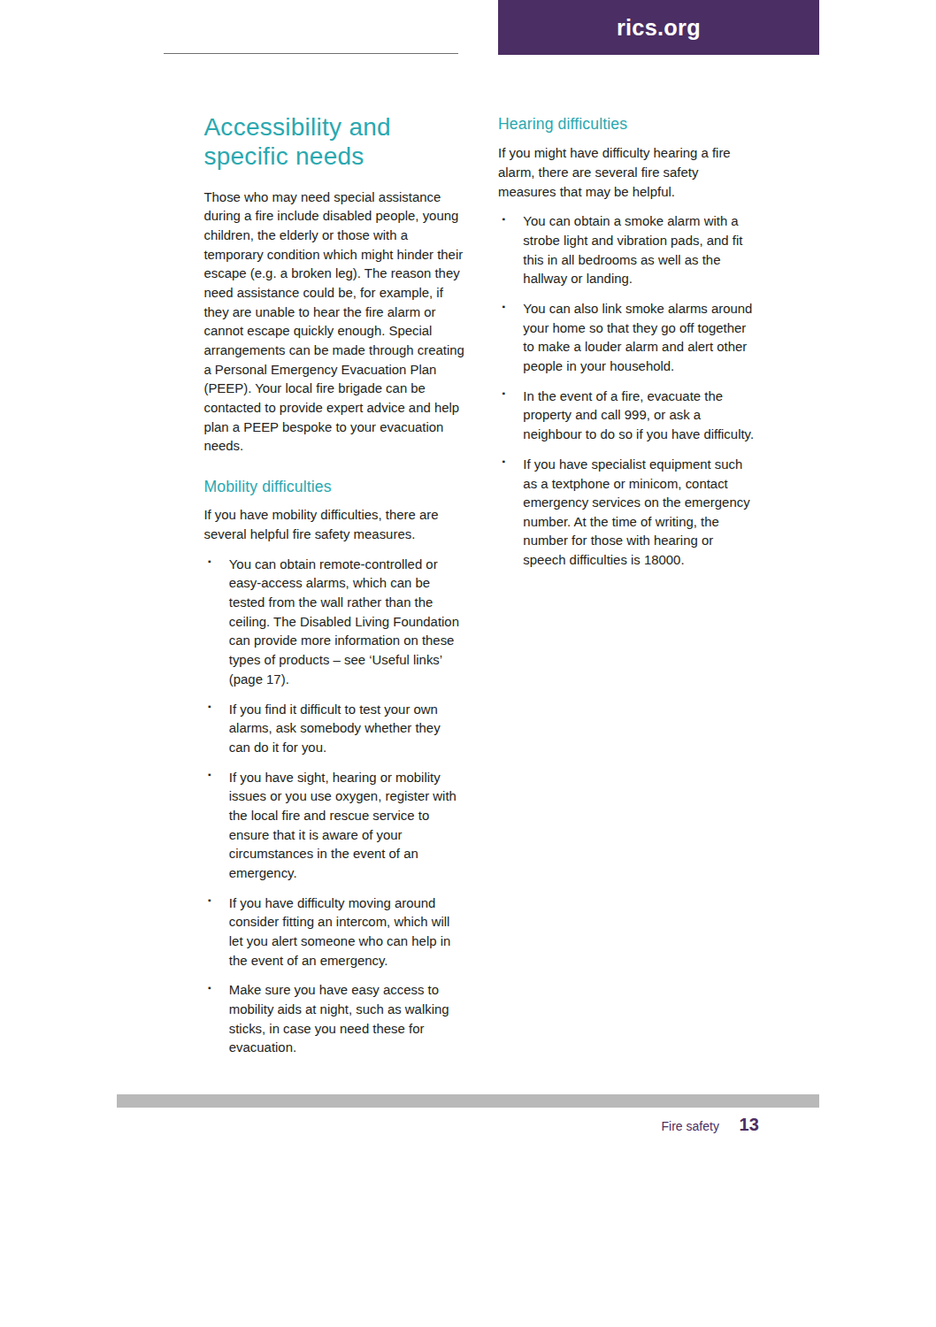rics.org
Accessibility and
specific needs
Those who may need special assistance during a fire include disabled people, young children, the elderly or those with a temporary condition which might hinder their escape (e.g. a broken leg). The reason they need assistance could be, for example, if they are unable to hear the fire alarm or cannot escape quickly enough. Special arrangements can be made through creating a Personal Emergency Evacuation Plan (PEEP). Your local fire brigade can be contacted to provide expert advice and help plan a PEEP bespoke to your evacuation needs.
Mobility difficulties
If you have mobility difficulties, there are several helpful fire safety measures.
You can obtain remote-controlled or easy-access alarms, which can be tested from the wall rather than the ceiling. The Disabled Living Foundation can provide more information on these types of products – see ‘Useful links’ (page 17).
If you find it difficult to test your own alarms, ask somebody whether they can do it for you.
If you have sight, hearing or mobility issues or you use oxygen, register with the local fire and rescue service to ensure that it is aware of your circumstances in the event of an emergency.
If you have difficulty moving around consider fitting an intercom, which will let you alert someone who can help in the event of an emergency.
Make sure you have easy access to mobility aids at night, such as walking sticks, in case you need these for evacuation.
Hearing difficulties
If you might have difficulty hearing a fire alarm, there are several fire safety measures that may be helpful.
You can obtain a smoke alarm with a strobe light and vibration pads, and fit this in all bedrooms as well as the hallway or landing.
You can also link smoke alarms around your home so that they go off together to make a louder alarm and alert other people in your household.
In the event of a fire, evacuate the property and call 999, or ask a neighbour to do so if you have difficulty.
If you have specialist equipment such as a textphone or minicom, contact emergency services on the emergency number. At the time of writing, the number for those with hearing or speech difficulties is 18000.
Fire safety 13